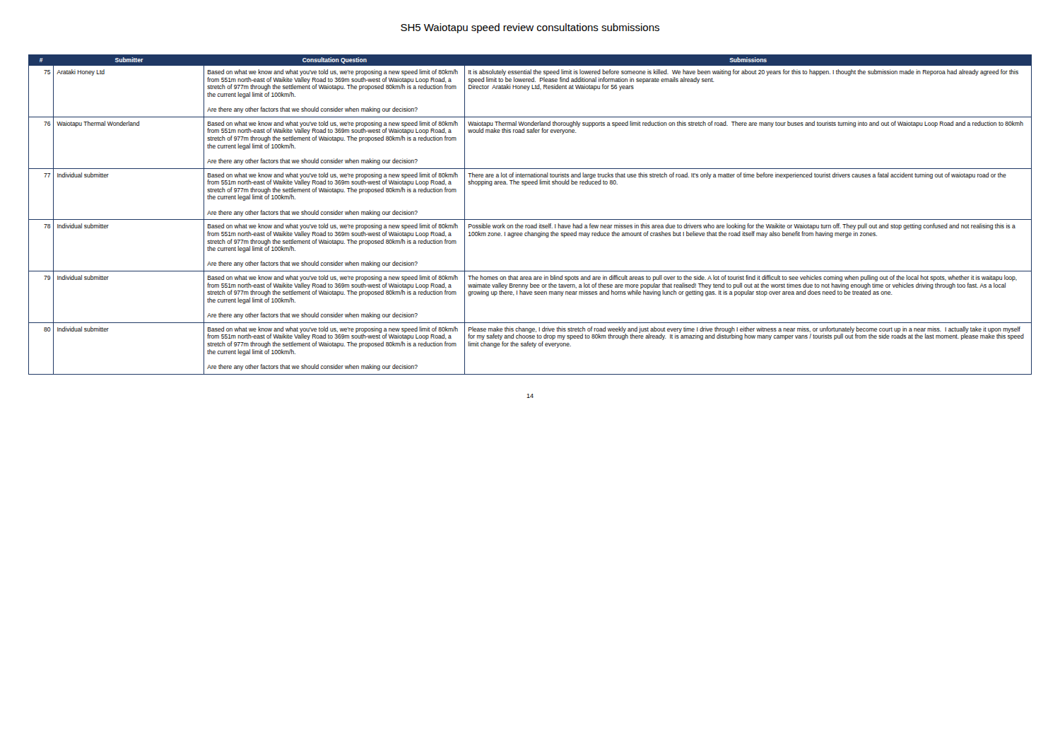SH5 Waiotapu speed review consultations submissions
| # | Submitter | Consultation Question | Submissions |
| --- | --- | --- | --- |
| 75 | Arataki Honey Ltd | Based on what we know and what you've told us, we're proposing a new speed limit of 80km/h from 551m north-east of Waikite Valley Road to 369m south-west of Waiotapu Loop Road, a stretch of 977m through the settlement of Waiotapu. The proposed 80km/h is a reduction from the current legal limit of 100km/h. Are there any other factors that we should consider when making our decision? | It is absolutely essential the speed limit is lowered before someone is killed. We have been waiting for about 20 years for this to happen. I thought the submission made in Reporoa had already agreed for this speed limit to be lowered. Please find additional information in separate emails already sent. Director Arataki Honey Ltd, Resident at Waiotapu for 56 years |
| 76 | Waiotapu Thermal Wonderland | Based on what we know and what you've told us, we're proposing a new speed limit of 80km/h from 551m north-east of Waikite Valley Road to 369m south-west of Waiotapu Loop Road, a stretch of 977m through the settlement of Waiotapu. The proposed 80km/h is a reduction from the current legal limit of 100km/h. Are there any other factors that we should consider when making our decision? | Waiotapu Thermal Wonderland thoroughly supports a speed limit reduction on this stretch of road. There are many tour buses and tourists turning into and out of Waiotapu Loop Road and a reduction to 80kmh would make this road safer for everyone. |
| 77 | Individual submitter | Based on what we know and what you've told us, we're proposing a new speed limit of 80km/h from 551m north-east of Waikite Valley Road to 369m south-west of Waiotapu Loop Road, a stretch of 977m through the settlement of Waiotapu. The proposed 80km/h is a reduction from the current legal limit of 100km/h. Are there any other factors that we should consider when making our decision? | There are a lot of international tourists and large trucks that use this stretch of road. It's only a matter of time before inexperienced tourist drivers causes a fatal accident turning out of waiotapu road or the shopping area. The speed limit should be reduced to 80. |
| 78 | Individual submitter | Based on what we know and what you've told us, we're proposing a new speed limit of 80km/h from 551m north-east of Waikite Valley Road to 369m south-west of Waiotapu Loop Road, a stretch of 977m through the settlement of Waiotapu. The proposed 80km/h is a reduction from the current legal limit of 100km/h. Are there any other factors that we should consider when making our decision? | Possible work on the road itself. I have had a few near misses in this area due to drivers who are looking for the Waikite or Waiotapu turn off. They pull out and stop getting confused and not realising this is a 100km zone. I agree changing the speed may reduce the amount of crashes but I believe that the road itself may also benefit from having merge in zones. |
| 79 | Individual submitter | Based on what we know and what you've told us, we're proposing a new speed limit of 80km/h from 551m north-east of Waikite Valley Road to 369m south-west of Waiotapu Loop Road, a stretch of 977m through the settlement of Waiotapu. The proposed 80km/h is a reduction from the current legal limit of 100km/h. Are there any other factors that we should consider when making our decision? | The homes on that area are in blind spots and are in difficult areas to pull over to the side. A lot of tourist find it difficult to see vehicles coming when pulling out of the local hot spots, whether it is waitapu loop, waimate valley Brenny bee or the tavern, a lot of these are more popular that realised! They tend to pull out at the worst times due to not having enough time or vehicles driving through too fast. As a local growing up there, I have seen many near misses and horns while having lunch or getting gas. It is a popular stop over area and does need to be treated as one. |
| 80 | Individual submitter | Based on what we know and what you've told us, we're proposing a new speed limit of 80km/h from 551m north-east of Waikite Valley Road to 369m south-west of Waiotapu Loop Road, a stretch of 977m through the settlement of Waiotapu. The proposed 80km/h is a reduction from the current legal limit of 100km/h. Are there any other factors that we should consider when making our decision? | Please make this change, I drive this stretch of road weekly and just about every time I drive through I either witness a near miss, or unfortunately become court up in a near miss. I actually take it upon myself for my safety and choose to drop my speed to 80km through there already. It is amazing and disturbing how many camper vans / tourists pull out from the side roads at the last moment. please make this speed limit change for the safety of everyone. |
14